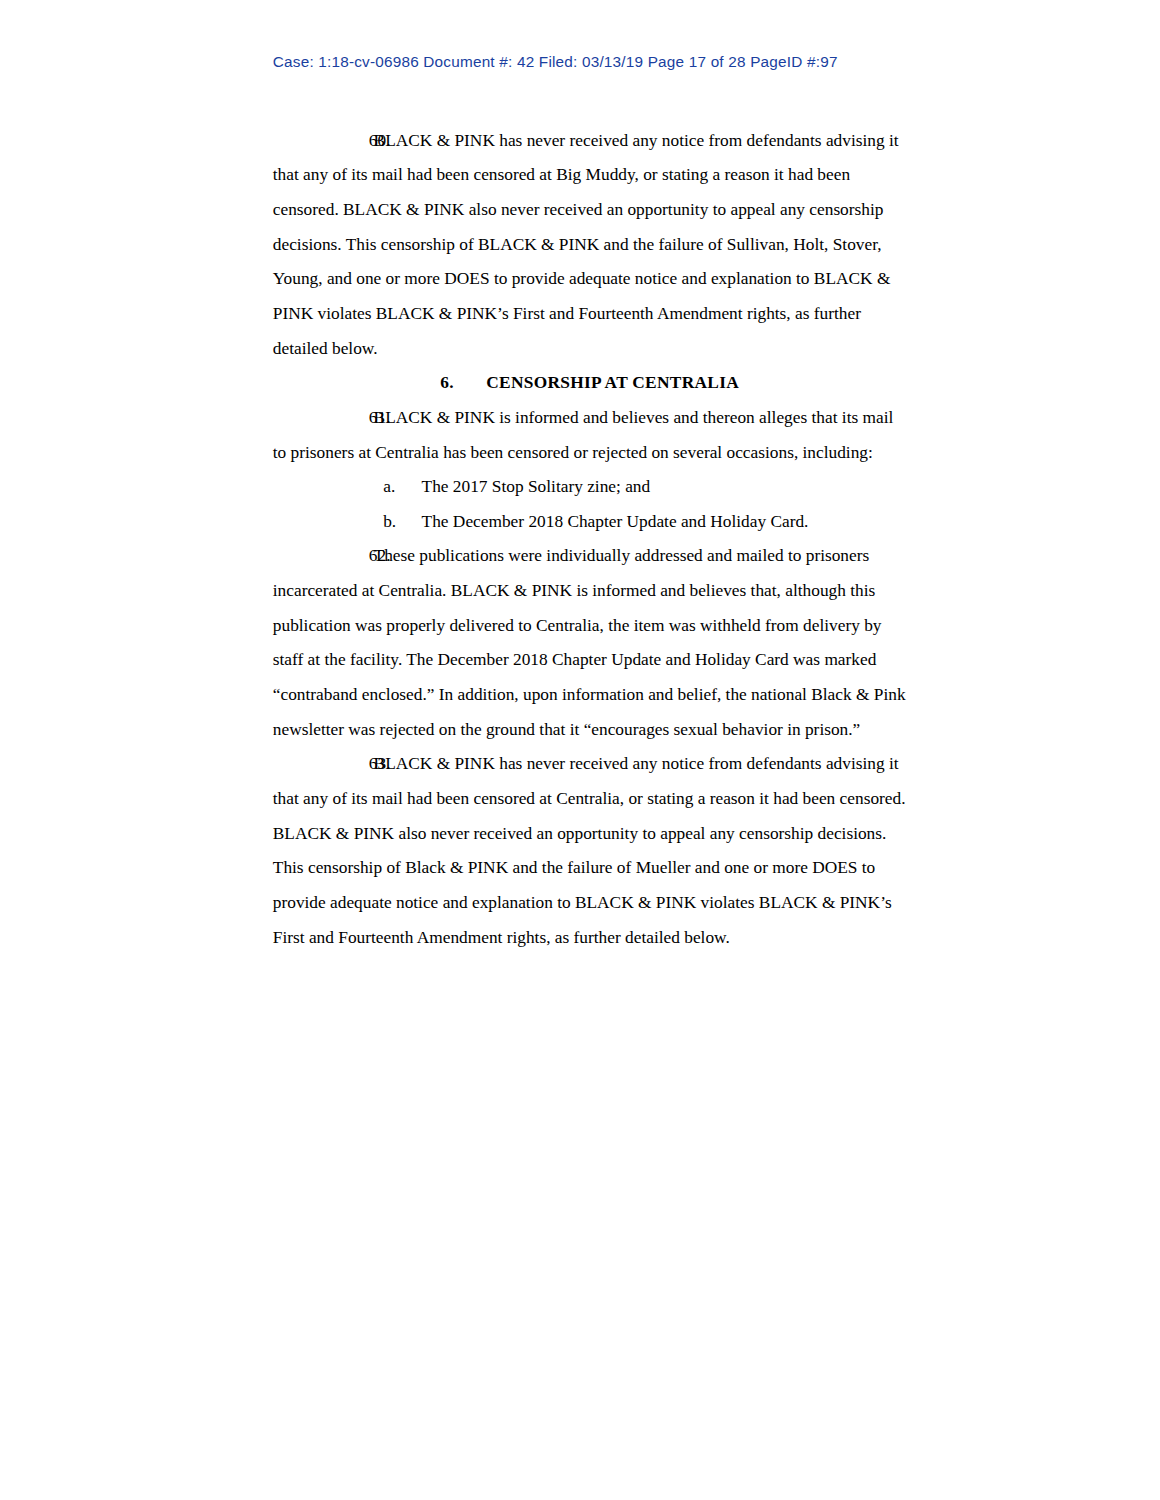Case: 1:18-cv-06986 Document #: 42 Filed: 03/13/19 Page 17 of 28 PageID #:97
60. BLACK & PINK has never received any notice from defendants advising it that any of its mail had been censored at Big Muddy, or stating a reason it had been censored. BLACK & PINK also never received an opportunity to appeal any censorship decisions. This censorship of BLACK & PINK and the failure of Sullivan, Holt, Stover, Young, and one or more DOES to provide adequate notice and explanation to BLACK & PINK violates BLACK & PINK’s First and Fourteenth Amendment rights, as further detailed below.
6. CENSORSHIP AT CENTRALIA
61. BLACK & PINK is informed and believes and thereon alleges that its mail to prisoners at Centralia has been censored or rejected on several occasions, including:
a. The 2017 Stop Solitary zine; and
b. The December 2018 Chapter Update and Holiday Card.
62. These publications were individually addressed and mailed to prisoners incarcerated at Centralia. BLACK & PINK is informed and believes that, although this publication was properly delivered to Centralia, the item was withheld from delivery by staff at the facility. The December 2018 Chapter Update and Holiday Card was marked “contraband enclosed.” In addition, upon information and belief, the national Black & Pink newsletter was rejected on the ground that it “encourages sexual behavior in prison.”
63. BLACK & PINK has never received any notice from defendants advising it that any of its mail had been censored at Centralia, or stating a reason it had been censored. BLACK & PINK also never received an opportunity to appeal any censorship decisions. This censorship of Black & PINK and the failure of Mueller and one or more DOES to provide adequate notice and explanation to BLACK & PINK violates BLACK & PINK’s First and Fourteenth Amendment rights, as further detailed below.